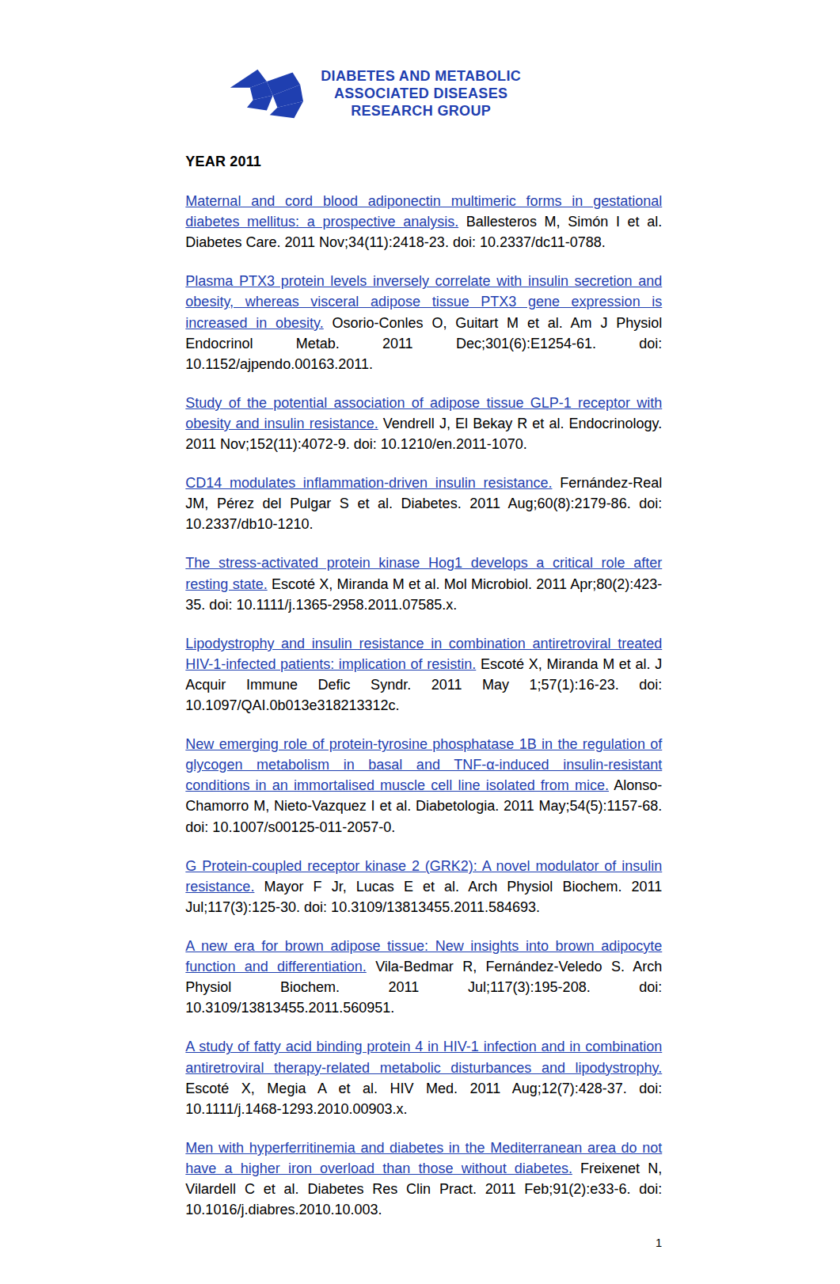DIABETES AND METABOLIC
ASSOCIATED DISEASES
RESEARCH GROUP
YEAR 2011
Maternal and cord blood adiponectin multimeric forms in gestational diabetes mellitus: a prospective analysis. Ballesteros M, Simón I et al. Diabetes Care. 2011 Nov;34(11):2418-23. doi: 10.2337/dc11-0788.
Plasma PTX3 protein levels inversely correlate with insulin secretion and obesity, whereas visceral adipose tissue PTX3 gene expression is increased in obesity. Osorio-Conles O, Guitart M et al. Am J Physiol Endocrinol Metab. 2011 Dec;301(6):E1254-61. doi: 10.1152/ajpendo.00163.2011.
Study of the potential association of adipose tissue GLP-1 receptor with obesity and insulin resistance. Vendrell J, El Bekay R et al. Endocrinology. 2011 Nov;152(11):4072-9. doi: 10.1210/en.2011-1070.
CD14 modulates inflammation-driven insulin resistance. Fernández-Real JM, Pérez del Pulgar S et al. Diabetes. 2011 Aug;60(8):2179-86. doi: 10.2337/db10-1210.
The stress-activated protein kinase Hog1 develops a critical role after resting state. Escoté X, Miranda M et al. Mol Microbiol. 2011 Apr;80(2):423-35. doi: 10.1111/j.1365-2958.2011.07585.x.
Lipodystrophy and insulin resistance in combination antiretroviral treated HIV-1-infected patients: implication of resistin. Escoté X, Miranda M et al. J Acquir Immune Defic Syndr. 2011 May 1;57(1):16-23. doi: 10.1097/QAI.0b013e318213312c.
New emerging role of protein-tyrosine phosphatase 1B in the regulation of glycogen metabolism in basal and TNF-α-induced insulin-resistant conditions in an immortalised muscle cell line isolated from mice. Alonso-Chamorro M, Nieto-Vazquez I et al. Diabetologia. 2011 May;54(5):1157-68. doi: 10.1007/s00125-011-2057-0.
G Protein-coupled receptor kinase 2 (GRK2): A novel modulator of insulin resistance. Mayor F Jr, Lucas E et al. Arch Physiol Biochem. 2011 Jul;117(3):125-30. doi: 10.3109/13813455.2011.584693.
A new era for brown adipose tissue: New insights into brown adipocyte function and differentiation. Vila-Bedmar R, Fernández-Veledo S. Arch Physiol Biochem. 2011 Jul;117(3):195-208. doi: 10.3109/13813455.2011.560951.
A study of fatty acid binding protein 4 in HIV-1 infection and in combination antiretroviral therapy-related metabolic disturbances and lipodystrophy. Escoté X, Megia A et al. HIV Med. 2011 Aug;12(7):428-37. doi: 10.1111/j.1468-1293.2010.00903.x.
Men with hyperferritinemia and diabetes in the Mediterranean area do not have a higher iron overload than those without diabetes. Freixenet N, Vilardell C et al. Diabetes Res Clin Pract. 2011 Feb;91(2):e33-6. doi: 10.1016/j.diabres.2010.10.003.
1